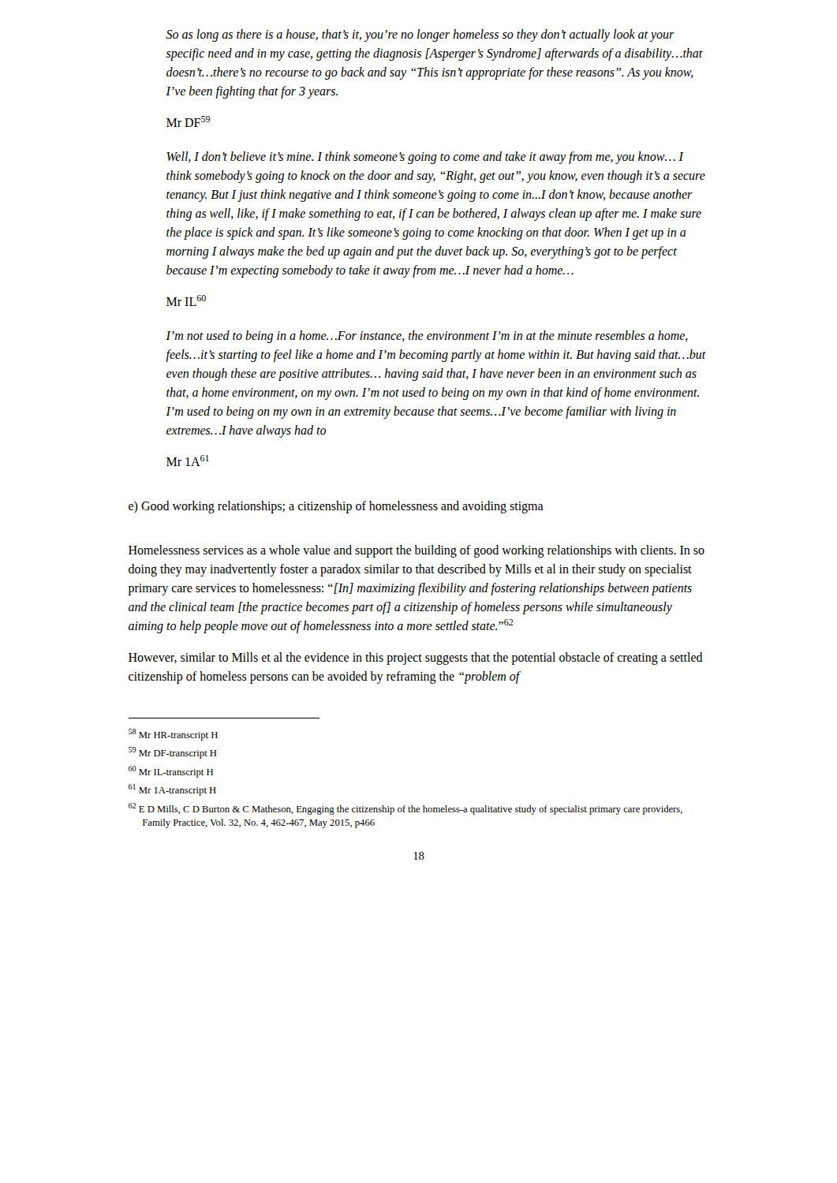So as long as there is a house, that’s it, you’re no longer homeless so they don’t actually look at your specific need and in my case, getting the diagnosis [Asperger’s Syndrome] afterwards of a disability…that doesn’t…there’s no recourse to go back and say “This isn’t appropriate for these reasons”. As you know, I’ve been fighting that for 3 years.
Mr DF59
Well, I don’t believe it’s mine. I think someone’s going to come and take it away from me, you know… I think somebody’s going to knock on the door and say, “Right, get out”, you know, even though it’s a secure tenancy. But I just think negative and I think someone’s going to come in...I don’t know, because another thing as well, like, if I make something to eat, if I can be bothered, I always clean up after me. I make sure the place is spick and span. It’s like someone’s going to come knocking on that door. When I get up in a morning I always make the bed up again and put the duvet back up. So, everything’s got to be perfect because I’m expecting somebody to take it away from me…I never had a home…
Mr IL60
I’m not used to being in a home…For instance, the environment I’m in at the minute resembles a home, feels…it’s starting to feel like a home and I’m becoming partly at home within it. But having said that…but even though these are positive attributes… having said that, I have never been in an environment such as that, a home environment, on my own. I’m not used to being on my own in that kind of home environment. I’m used to being on my own in an extremity because that seems…I’ve become familiar with living in extremes…I have always had to
Mr 1A61
e) Good working relationships; a citizenship of homelessness and avoiding stigma
Homelessness services as a whole value and support the building of good working relationships with clients. In so doing they may inadvertently foster a paradox similar to that described by Mills et al in their study on specialist primary care services to homelessness: “[In] maximizing flexibility and fostering relationships between patients and the clinical team [the practice becomes part of] a citizenship of homeless persons while simultaneously aiming to help people move out of homelessness into a more settled state.”62
However, similar to Mills et al the evidence in this project suggests that the potential obstacle of creating a settled citizenship of homeless persons can be avoided by reframing the “problem of
58 Mr HR-transcript H
59 Mr DF-transcript H
60 Mr IL-transcript H
61 Mr 1A-transcript H
62 E D Mills, C D Burton & C Matheson, Engaging the citizenship of the homeless-a qualitative study of specialist primary care providers, Family Practice, Vol. 32, No. 4, 462-467, May 2015, p466
18